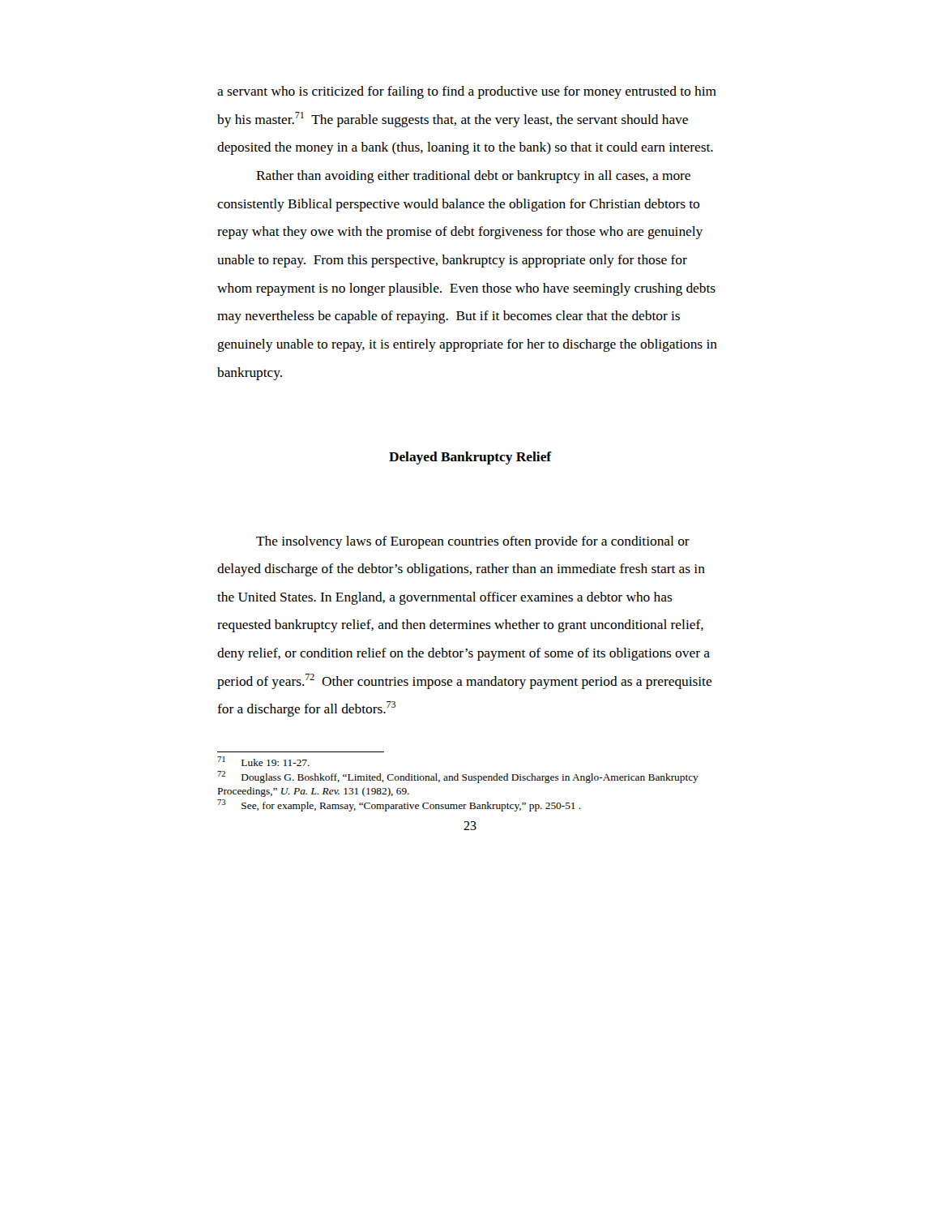a servant who is criticized for failing to find a productive use for money entrusted to him by his master.71 The parable suggests that, at the very least, the servant should have deposited the money in a bank (thus, loaning it to the bank) so that it could earn interest.
Rather than avoiding either traditional debt or bankruptcy in all cases, a more consistently Biblical perspective would balance the obligation for Christian debtors to repay what they owe with the promise of debt forgiveness for those who are genuinely unable to repay. From this perspective, bankruptcy is appropriate only for those for whom repayment is no longer plausible. Even those who have seemingly crushing debts may nevertheless be capable of repaying. But if it becomes clear that the debtor is genuinely unable to repay, it is entirely appropriate for her to discharge the obligations in bankruptcy.
Delayed Bankruptcy Relief
The insolvency laws of European countries often provide for a conditional or delayed discharge of the debtor’s obligations, rather than an immediate fresh start as in the United States. In England, a governmental officer examines a debtor who has requested bankruptcy relief, and then determines whether to grant unconditional relief, deny relief, or condition relief on the debtor’s payment of some of its obligations over a period of years.72 Other countries impose a mandatory payment period as a prerequisite for a discharge for all debtors.73
71 Luke 19: 11-27.
72 Douglass G. Boshkoff, “Limited, Conditional, and Suspended Discharges in Anglo-American Bankruptcy Proceedings,” U. Pa. L. Rev. 131 (1982), 69.
73 See, for example, Ramsay, “Comparative Consumer Bankruptcy,” pp. 250-51 .
23